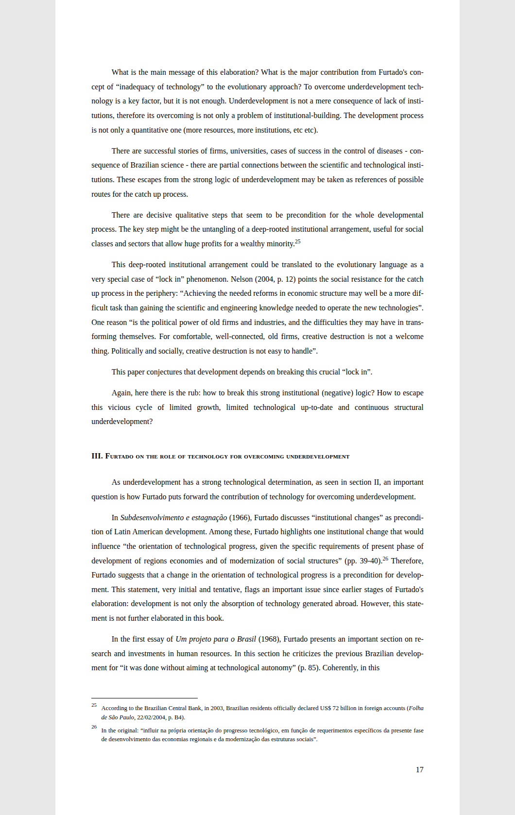What is the main message of this elaboration? What is the major contribution from Furtado's concept of “inadequacy of technology” to the evolutionary approach? To overcome underdevelopment technology is a key factor, but it is not enough. Underdevelopment is not a mere consequence of lack of institutions, therefore its overcoming is not only a problem of institutional-building. The development process is not only a quantitative one (more resources, more institutions, etc etc).
There are successful stories of firms, universities, cases of success in the control of diseases - consequence of Brazilian science - there are partial connections between the scientific and technological institutions. These escapes from the strong logic of underdevelopment may be taken as references of possible routes for the catch up process.
There are decisive qualitative steps that seem to be precondition for the whole developmental process. The key step might be the untangling of a deep-rooted institutional arrangement, useful for social classes and sectors that allow huge profits for a wealthy minority.25
This deep-rooted institutional arrangement could be translated to the evolutionary language as a very special case of “lock in” phenomenon. Nelson (2004, p. 12) points the social resistance for the catch up process in the periphery: “Achieving the needed reforms in economic structure may well be a more difficult task than gaining the scientific and engineering knowledge needed to operate the new technologies”. One reason “is the political power of old firms and industries, and the difficulties they may have in transforming themselves. For comfortable, well-connected, old firms, creative destruction is not a welcome thing. Politically and socially, creative destruction is not easy to handle”.
This paper conjectures that development depends on breaking this crucial “lock in”.
Again, here there is the rub: how to break this strong institutional (negative) logic? How to escape this vicious cycle of limited growth, limited technological up-to-date and continuous structural underdevelopment?
III. Furtado on the role of technology for overcoming underdevelopment
As underdevelopment has a strong technological determination, as seen in section II, an important question is how Furtado puts forward the contribution of technology for overcoming underdevelopment.
In Subdesenvolvimento e estagnação (1966), Furtado discusses “institutional changes” as precondition of Latin American development. Among these, Furtado highlights one institutional change that would influence “the orientation of technological progress, given the specific requirements of present phase of development of regions economies and of modernization of social structures” (pp. 39-40).26 Therefore, Furtado suggests that a change in the orientation of technological progress is a precondition for development. This statement, very initial and tentative, flags an important issue since earlier stages of Furtado's elaboration: development is not only the absorption of technology generated abroad. However, this statement is not further elaborated in this book.
In the first essay of Um projeto para o Brasil (1968), Furtado presents an important section on research and investments in human resources. In this section he criticizes the previous Brazilian development for “it was done without aiming at technological autonomy” (p. 85). Coherently, in this
25 According to the Brazilian Central Bank, in 2003, Brazilian residents officially declared US$ 72 billion in foreign accounts (Folha de São Paulo, 22/02/2004, p. B4).
26 In the original: “influir na própria orientação do progresso tecnológico, em função de requerimentos específicos da presente fase de desenvolvimento das economias regionais e da modernização das estruturas sociais”.
17